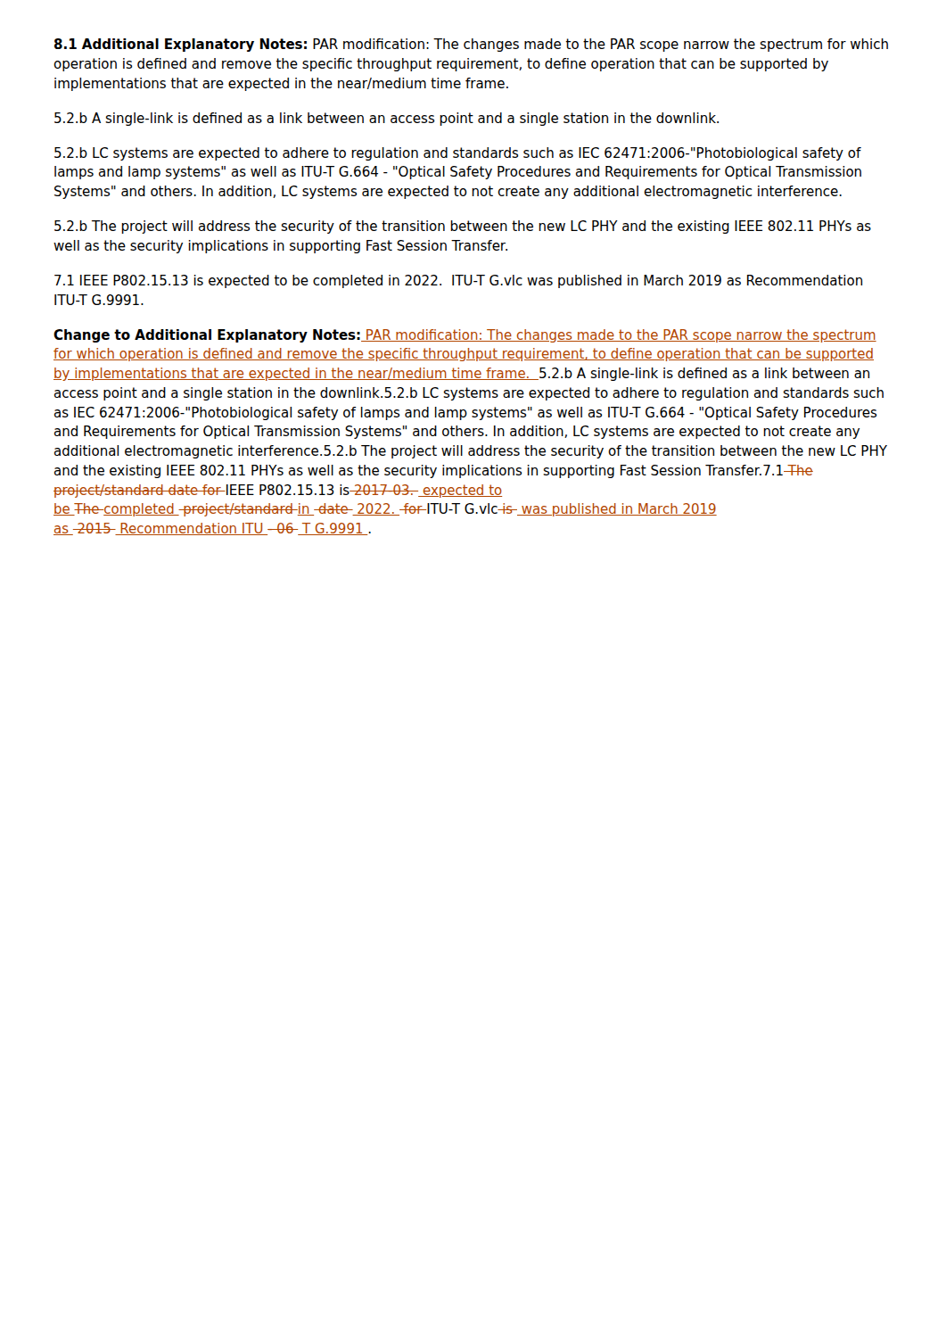8.1 Additional Explanatory Notes: PAR modification: The changes made to the PAR scope narrow the spectrum for which operation is defined and remove the specific throughput requirement, to define operation that can be supported by implementations that are expected in the near/medium time frame.
5.2.b A single-link is defined as a link between an access point and a single station in the downlink.
5.2.b LC systems are expected to adhere to regulation and standards such as IEC 62471:2006-"Photobiological safety of lamps and lamp systems" as well as ITU-T G.664 - "Optical Safety Procedures and Requirements for Optical Transmission Systems" and others. In addition, LC systems are expected to not create any additional electromagnetic interference.
5.2.b The project will address the security of the transition between the new LC PHY and the existing IEEE 802.11 PHYs as well as the security implications in supporting Fast Session Transfer.
7.1 IEEE P802.15.13 is expected to be completed in 2022. ITU-T G.vlc was published in March 2019 as Recommendation ITU-T G.9991.
Change to Additional Explanatory Notes: PAR modification: The changes made to the PAR scope narrow the spectrum for which operation is defined and remove the specific throughput requirement, to define operation that can be supported by implementations that are expected in the near/medium time frame. 5.2.b A single-link is defined as a link between an access point and a single station in the downlink.5.2.b LC systems are expected to adhere to regulation and standards such as IEC 62471:2006-"Photobiological safety of lamps and lamp systems" as well as ITU-T G.664 - "Optical Safety Procedures and Requirements for Optical Transmission Systems" and others. In addition, LC systems are expected to not create any additional electromagnetic interference.5.2.b The project will address the security of the transition between the new LC PHY and the existing IEEE 802.11 PHYs as well as the security implications in supporting Fast Session Transfer.7.1 The project/standard date for IEEE P802.15.13 is 2017-03. expected to be The completed project/standard in date 2022. for ITU-T G.vlc is was published in March 2019 as 2015 Recommendation ITU - 06 T G.9991 .